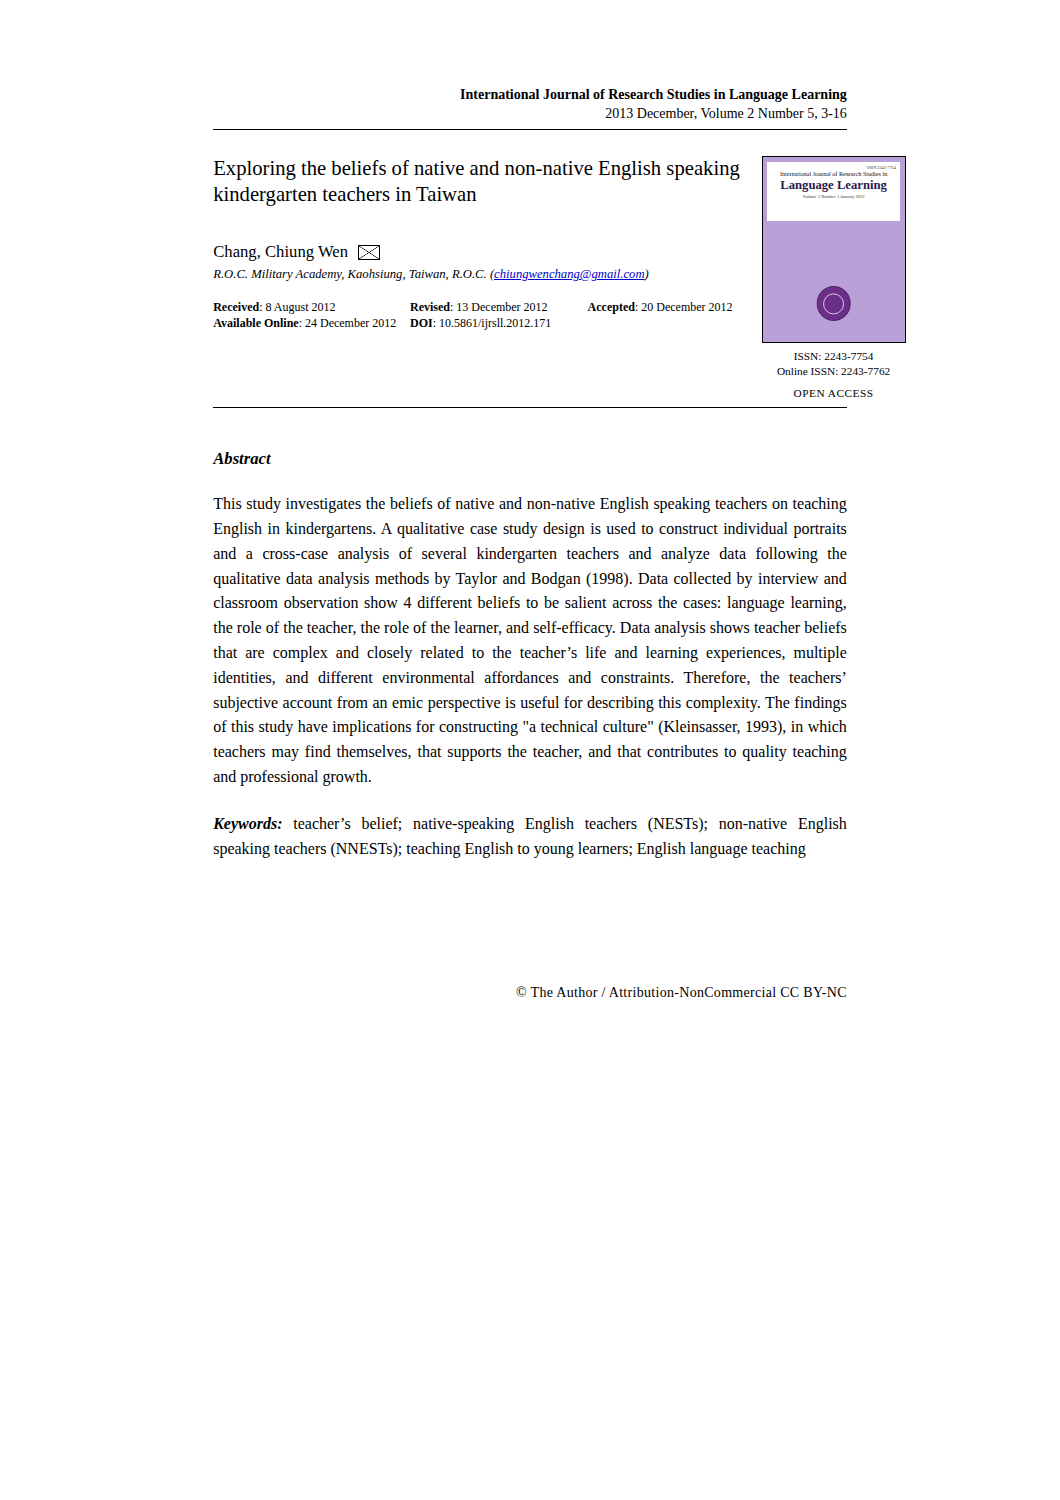International Journal of Research Studies in Language Learning
2013 December, Volume 2 Number 5, 3-16
Exploring the beliefs of native and non-native English speaking kindergarten teachers in Taiwan
Chang, Chiung Wen
R.O.C. Military Academy, Kaohsiung, Taiwan, R.O.C. (chiungwenchang@gmail.com)
Received: 8 August 2012
Available Online: 24 December 2012
Revised: 13 December 2012
DOI: 10.5861/ijrsll.2012.171
Accepted: 20 December 2012
ISSN 2243-7754
International Journal of Research Studies in
Language Learning
Volume 1 Number 1 January 2012
ISSN: 2243-7754
Online ISSN: 2243-7762
OPEN ACCESS
Abstract
This study investigates the beliefs of native and non-native English speaking teachers on teaching English in kindergartens. A qualitative case study design is used to construct individual portraits and a cross-case analysis of several kindergarten teachers and analyze data following the qualitative data analysis methods by Taylor and Bodgan (1998). Data collected by interview and classroom observation show 4 different beliefs to be salient across the cases: language learning, the role of the teacher, the role of the learner, and self-efficacy. Data analysis shows teacher beliefs that are complex and closely related to the teacher’s life and learning experiences, multiple identities, and different environmental affordances and constraints. Therefore, the teachers’ subjective account from an emic perspective is useful for describing this complexity. The findings of this study have implications for constructing "a technical culture" (Kleinsasser, 1993), in which teachers may find themselves, that supports the teacher, and that contributes to quality teaching and professional growth.
Keywords: teacher’s belief; native-speaking English teachers (NESTs); non-native English speaking teachers (NNESTs); teaching English to young learners; English language teaching
© The Author / Attribution-NonCommercial CC BY-NC